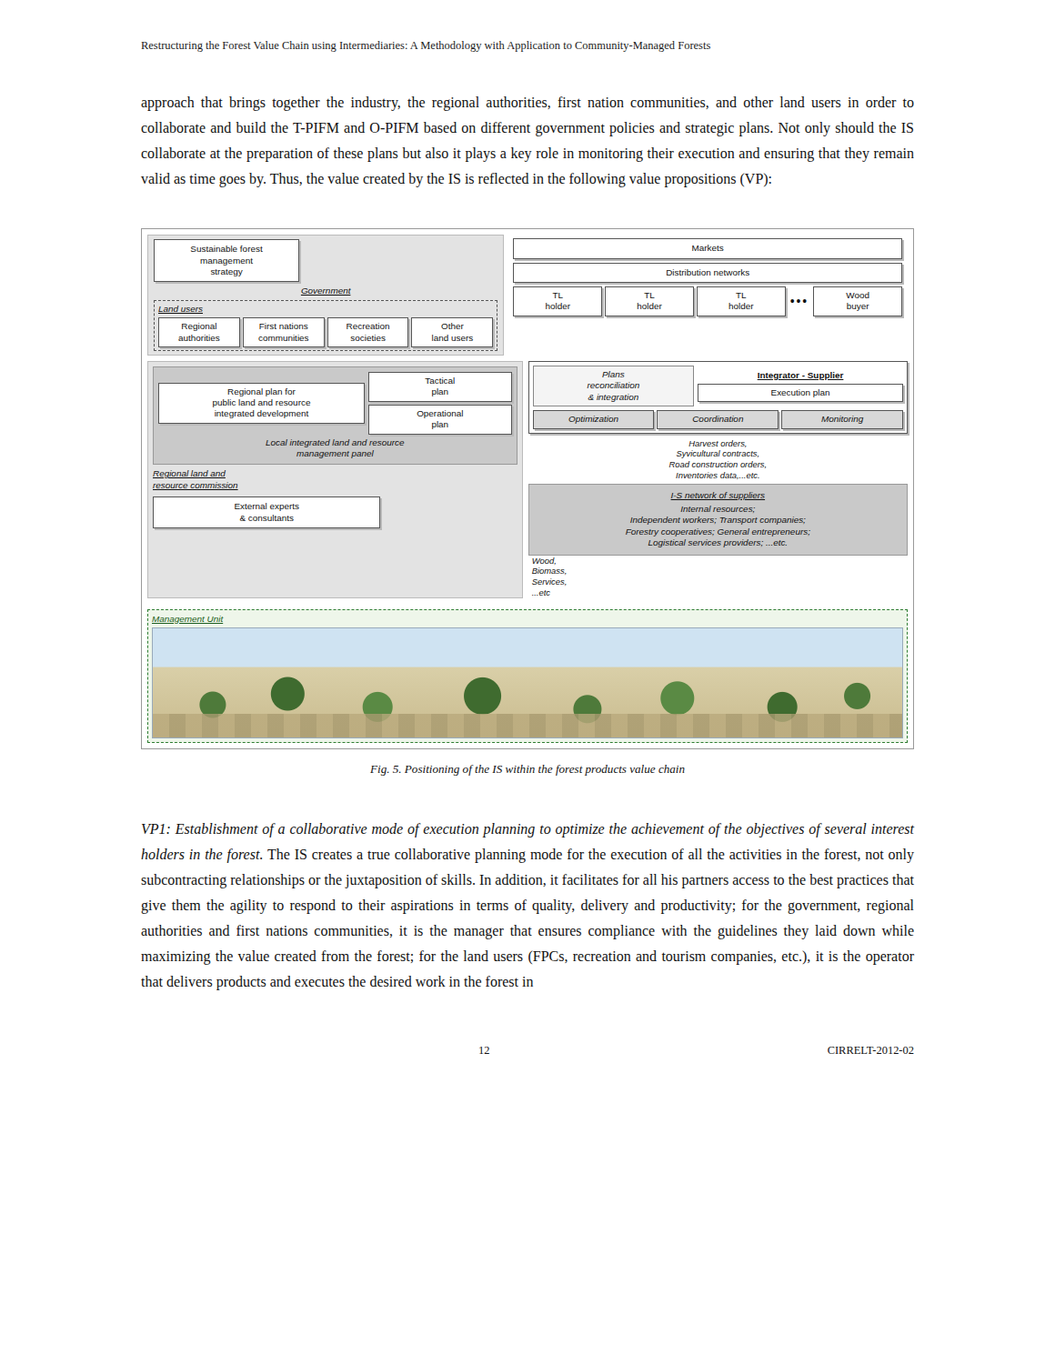Restructuring the Forest Value Chain using Intermediaries: A Methodology with Application to Community-Managed Forests
approach that brings together the industry, the regional authorities, first nation communities, and other land users in order to collaborate and build the T-PIFM and O-PIFM based on different government policies and strategic plans. Not only should the IS collaborate at the preparation of these plans but also it plays a key role in monitoring their execution and ensuring that they remain valid as time goes by. Thus, the value created by the IS is reflected in the following value propositions (VP):
Sustainable forest
management
strategy
Government
Land users
Regional
authorities
First nations
communities
Recreation
societies
Other
land users
Markets
Distribution networks
TL
holder
TL
holder
TL
holder
•••
Wood
buyer
Regional plan for
public land and resource
integrated development
Tactical
plan
Operational
plan
Local integrated land and resource
management panel
Regional land and
resource commission
External experts
& consultants
Plans
reconciliation
& integration
Integrator - Supplier
Execution plan
Optimization
Coordination
Monitoring
Harvest orders,
Syvicultural contracts,
Road construction orders,
Inventories data,...etc.
I-S network of suppliers
Internal resources;
Independent workers; Transport companies;
Forestry cooperatives; General entrepreneurs;
Logistical services providers; ...etc.
Wood,
Biomass,
Services,
...etc
Management Unit
Fig. 5. Positioning of the IS within the forest products value chain
VP1: Establishment of a collaborative mode of execution planning to optimize the achievement of the objectives of several interest holders in the forest. The IS creates a true collaborative planning mode for the execution of all the activities in the forest, not only subcontracting relationships or the juxtaposition of skills. In addition, it facilitates for all his partners access to the best practices that give them the agility to respond to their aspirations in terms of quality, delivery and productivity; for the government, regional authorities and first nations communities, it is the manager that ensures compliance with the guidelines they laid down while maximizing the value created from the forest; for the land users (FPCs, recreation and tourism companies, etc.), it is the operator that delivers products and executes the desired work in the forest in
12 CIRRELT-2012-02